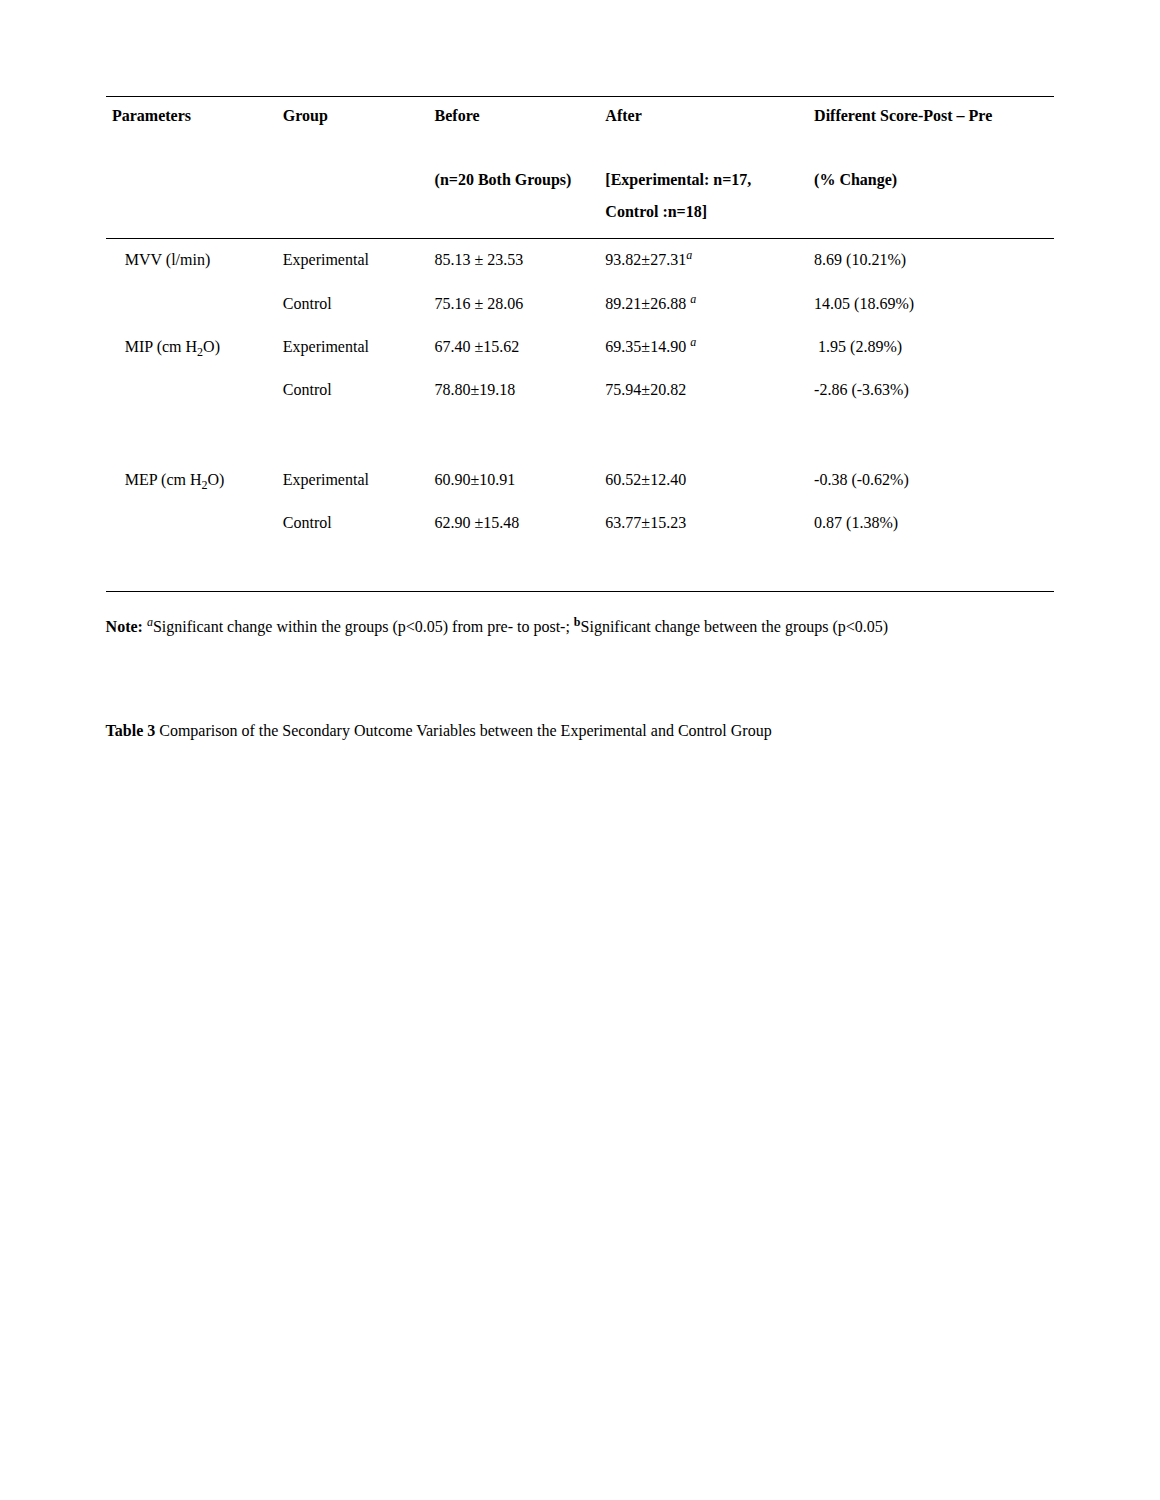| Parameters | Group | Before (n=20 Both Groups) | After [Experimental: n=17, Control :n=18] | Different Score-Post – Pre (% Change) |
| --- | --- | --- | --- | --- |
| MVV (l/min) | Experimental | 85.13 ± 23.53 | 93.82±27.31 a | 8.69 (10.21%) |
| | Control | 75.16 ± 28.06 | 89.21±26.88 a | 14.05 (18.69%) |
| MIP (cm H 2 O) | Experimental | 67.40 ±15.62 | 69.35±14.90 a | 1.95 (2.89%) |
| | Control | 78.80±19.18 | 75.94±20.82 | -2.86 (-3.63%) |
| MEP (cm H 2 O) | Experimental | 60.90±10.91 | 60.52±12.40 | -0.38 (-0.62%) |
| | Control | 62.90 ±15.48 | 63.77±15.23 | 0.87 (1.38%) |
Note: aSignificant change within the groups (p<0.05) from pre- to post-; bSignificant change between the groups (p<0.05)
Table 3 Comparison of the Secondary Outcome Variables between the Experimental and Control Group